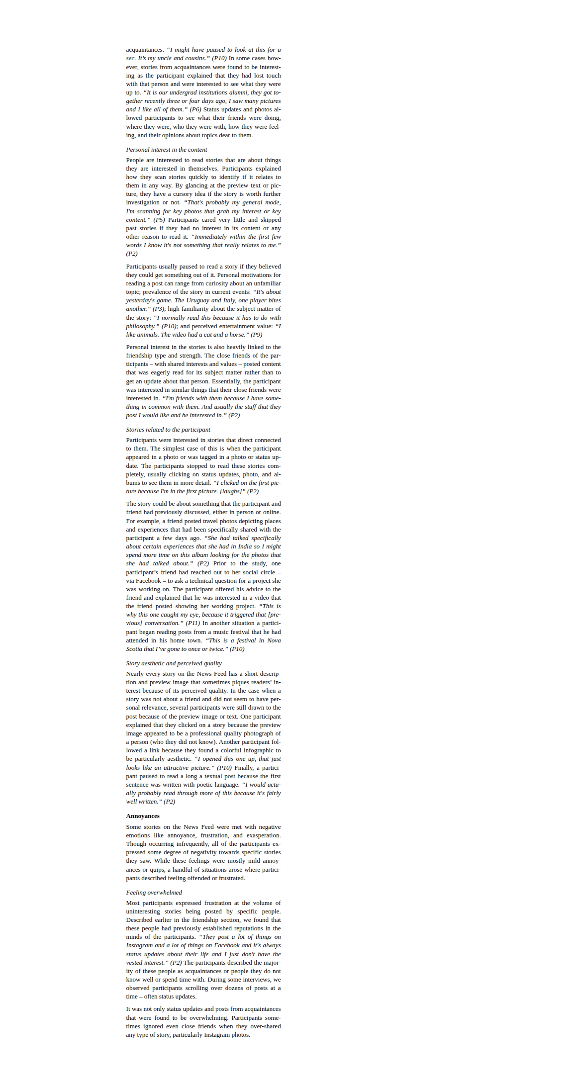acquaintances. “I might have paused to look at this for a sec. It’s my uncle and cousins.” (P10) In some cases however, stories from acquaintances were found to be interesting as the participant explained that they had lost touch with that person and were interested to see what they were up to. “It is our undergrad institutions alumni, they got together recently three or four days ago, I saw many pictures and I like all of them.” (P6) Status updates and photos allowed participants to see what their friends were doing, where they were, who they were with, how they were feeling, and their opinions about topics dear to them.
Personal interest in the content
People are interested to read stories that are about things they are interested in themselves. Participants explained how they scan stories quickly to identify if it relates to them in any way. By glancing at the preview text or picture, they have a cursory idea if the story is worth further investigation or not. “That's probably my general mode, I'm scanning for key photos that grab my interest or key content.” (P5) Participants cared very little and skipped past stories if they had no interest in its content or any other reason to read it. “Immediately within the first few words I know it's not something that really relates to me.” (P2)
Participants usually paused to read a story if they believed they could get something out of it. Personal motivations for reading a post can range from curiosity about an unfamiliar topic; prevalence of the story in current events: “It's about yesterday's game. The Uruguay and Italy, one player bites another.” (P3); high familiarity about the subject matter of the story: “I normally read this because it has to do with philosophy.” (P10); and perceived entertainment value: “I like animals. The video had a cat and a horse.” (P9)
Personal interest in the stories is also heavily linked to the friendship type and strength. The close friends of the participants – with shared interests and values – posted content that was eagerly read for its subject matter rather than to get an update about that person. Essentially, the participant was interested in similar things that their close friends were interested in. “I'm friends with them because I have something in common with them. And usually the stuff that they post I would like and be interested in.” (P2)
Stories related to the participant
Participants were interested in stories that direct connected to them. The simplest case of this is when the participant appeared in a photo or was tagged in a photo or status update. The participants stopped to read these stories completely, usually clicking on status updates, photo, and albums to see them in more detail. “I clicked on the first picture because I'm in the first picture. [laughs]” (P2)
The story could be about something that the participant and friend had previously discussed, either in person or online. For example, a friend posted travel photos depicting places and experiences that had been specifically shared with the participant a few days ago. “She had talked specifically about certain experiences that she had in India so I might spend more time on this album looking for the photos that she had talked about.” (P2) Prior to the study, one participant’s friend had reached out to her social circle – via Facebook – to ask a technical question for a project she was working on. The participant offered his advice to the friend and explained that he was interested in a video that the friend posted showing her working project. “This is why this one caught my eye, because it triggered that [previous] conversation.” (P11) In another situation a participant began reading posts from a music festival that he had attended in his home town. “This is a festival in Nova Scotia that I’ve gone to once or twice.” (P10)
Story aesthetic and perceived quality
Nearly every story on the News Feed has a short description and preview image that sometimes piques readers’ interest because of its perceived quality. In the case when a story was not about a friend and did not seem to have personal relevance, several participants were still drawn to the post because of the preview image or text. One participant explained that they clicked on a story because the preview image appeared to be a professional quality photograph of a person (who they did not know). Another participant followed a link because they found a colorful infographic to be particularly aesthetic. “I opened this one up, that just looks like an attractive picture.” (P10) Finally, a participant paused to read a long a textual post because the first sentence was written with poetic language. “I would actually probably read through more of this because it's fairly well written.” (P2)
Annoyances
Some stories on the News Feed were met with negative emotions like annoyance, frustration, and exasperation. Though occurring infrequently, all of the participants expressed some degree of negativity towards specific stories they saw. While these feelings were mostly mild annoyances or quips, a handful of situations arose where participants described feeling offended or frustrated.
Feeling overwhelmed
Most participants expressed frustration at the volume of uninteresting stories being posted by specific people. Described earlier in the friendship section, we found that these people had previously established reputations in the minds of the participants. “They post a lot of things on Instagram and a lot of things on Facebook and it's always status updates about their life and I just don't have the vested interest.” (P2) The participants described the majority of these people as acquaintances or people they do not know well or spend time with. During some interviews, we observed participants scrolling over dozens of posts at a time – often status updates.
It was not only status updates and posts from acquaintances that were found to be overwhelming. Participants sometimes ignored even close friends when they over-shared any type of story, particularly Instagram photos.